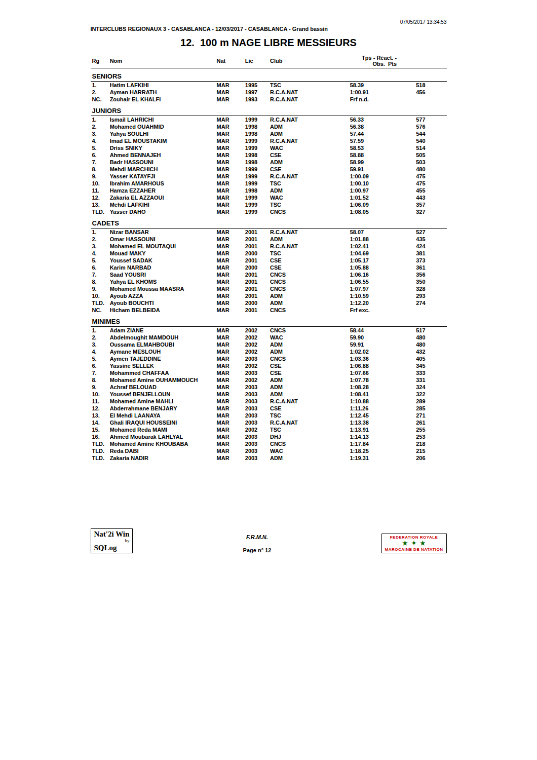07/05/2017 13:34:53
INTERCLUBS REGIONAUX 3 - CASABLANCA - 12/03/2017 - CASABLANCA - Grand bassin
12. 100 m NAGE LIBRE MESSIEURS
| Rg | Nom | Nat | Lic | Club | Tps - Réact. - Obs. Pts | |
| --- | --- | --- | --- | --- | --- | --- |
| SENIORS |
| 1. | Hatim LAFKIHI | MAR | 1995 | TSC | 58.39 | 518 |
| 2. | Ayman HARRATH | MAR | 1997 | R.C.A.NAT | 1:00.91 | 456 |
| NC. | Zouhair EL KHALFI | MAR | 1993 | R.C.A.NAT | Frf n.d. | |
| JUNIORS |
| 1. | Ismail LAHRICHI | MAR | 1999 | R.C.A.NAT | 56.33 | 577 |
| 2. | Mohamed OUAHMID | MAR | 1998 | ADM | 56.38 | 576 |
| 3. | Yahya SOULHI | MAR | 1998 | ADM | 57.44 | 544 |
| 4. | Imad EL MOUSTAKIM | MAR | 1999 | R.C.A.NAT | 57.59 | 540 |
| 5. | Driss SNIKY | MAR | 1999 | WAC | 58.53 | 514 |
| 6. | Ahmed BENNAJEH | MAR | 1998 | CSE | 58.88 | 505 |
| 7. | Badr HASSOUNI | MAR | 1998 | ADM | 58.99 | 503 |
| 8. | Mehdi MARCHICH | MAR | 1999 | CSE | 59.91 | 480 |
| 9. | Yasser KATAYFJI | MAR | 1999 | R.C.A.NAT | 1:00.09 | 475 |
| 10. | Ibrahim AMARHOUS | MAR | 1999 | TSC | 1:00.10 | 475 |
| 11. | Hamza EZZAHER | MAR | 1998 | ADM | 1:00.97 | 455 |
| 12. | Zakaria EL AZZAOUI | MAR | 1999 | WAC | 1:01.52 | 443 |
| 13. | Mehdi LAFKIHI | MAR | 1999 | TSC | 1:06.09 | 357 |
| TLD. | Yasser DAHO | MAR | 1999 | CNCS | 1:08.05 | 327 |
| CADETS |
| 1. | Nizar BANSAR | MAR | 2001 | R.C.A.NAT | 58.07 | 527 |
| 2. | Omar HASSOUNI | MAR | 2001 | ADM | 1:01.88 | 435 |
| 3. | Mohamed EL MOUTAQUI | MAR | 2001 | R.C.A.NAT | 1:02.41 | 424 |
| 4. | Mouad MAKY | MAR | 2000 | TSC | 1:04.69 | 381 |
| 5. | Youssef SADAK | MAR | 2001 | CSE | 1:05.17 | 373 |
| 6. | Karim NARBAD | MAR | 2000 | CSE | 1:05.88 | 361 |
| 7. | Saad YOUSRI | MAR | 2001 | CNCS | 1:06.16 | 356 |
| 8. | Yahya EL KHOMS | MAR | 2001 | CNCS | 1:06.55 | 350 |
| 9. | Mohamed Moussa MAASRA | MAR | 2001 | CNCS | 1:07.97 | 328 |
| 10. | Ayoub AZZA | MAR | 2001 | ADM | 1:10.59 | 293 |
| TLD. | Ayoub BOUCHTI | MAR | 2000 | ADM | 1:12.20 | 274 |
| NC. | Hicham BELBEIDA | MAR | 2001 | CNCS | Frf exc. | |
| MINIMES |
| 1. | Adam ZIANE | MAR | 2002 | CNCS | 58.44 | 517 |
| 2. | Abdelmoughit MAMDOUH | MAR | 2002 | WAC | 59.90 | 480 |
| 3. | Oussama ELMAHBOUBI | MAR | 2002 | ADM | 59.91 | 480 |
| 4. | Aymane MESLOUH | MAR | 2002 | ADM | 1:02.02 | 432 |
| 5. | Aymen TAJEDDINE | MAR | 2003 | CNCS | 1:03.36 | 405 |
| 6. | Yassine SELLEK | MAR | 2002 | CSE | 1:06.88 | 345 |
| 7. | Mohammed CHAFFAA | MAR | 2003 | CSE | 1:07.66 | 333 |
| 8. | Mohamed Amine OUHAMMOUCH | MAR | 2002 | ADM | 1:07.78 | 331 |
| 9. | Achraf BELOUAD | MAR | 2003 | ADM | 1:08.28 | 324 |
| 10. | Youssef BENJELLOUN | MAR | 2003 | ADM | 1:08.41 | 322 |
| 11. | Mohamed Amine MAHLI | MAR | 2003 | R.C.A.NAT | 1:10.88 | 289 |
| 12. | Abderrahmane BENJARY | MAR | 2003 | CSE | 1:11.26 | 285 |
| 13. | El Mehdi LAANAYA | MAR | 2003 | TSC | 1:12.45 | 271 |
| 14. | Ghali IRAQUI HOUSSEINI | MAR | 2003 | R.C.A.NAT | 1:13.38 | 261 |
| 15. | Mohamed Reda MAMI | MAR | 2002 | TSC | 1:13.91 | 255 |
| 16. | Ahmed Moubarak LAHLYAL | MAR | 2003 | DHJ | 1:14.13 | 253 |
| TLD. | Mohamed Amine KHOUBABA | MAR | 2003 | CNCS | 1:17.84 | 218 |
| TLD. | Reda DABI | MAR | 2003 | WAC | 1:18.25 | 215 |
| TLD. | Zakaria NADIR | MAR | 2003 | ADM | 1:19.31 | 206 |
Nat'2i Win
by
SQLog
F.R.M.N.
Page n° 12
FEDERATION ROYALE
★ ✦ ★
MAROCAINE DE NATATION